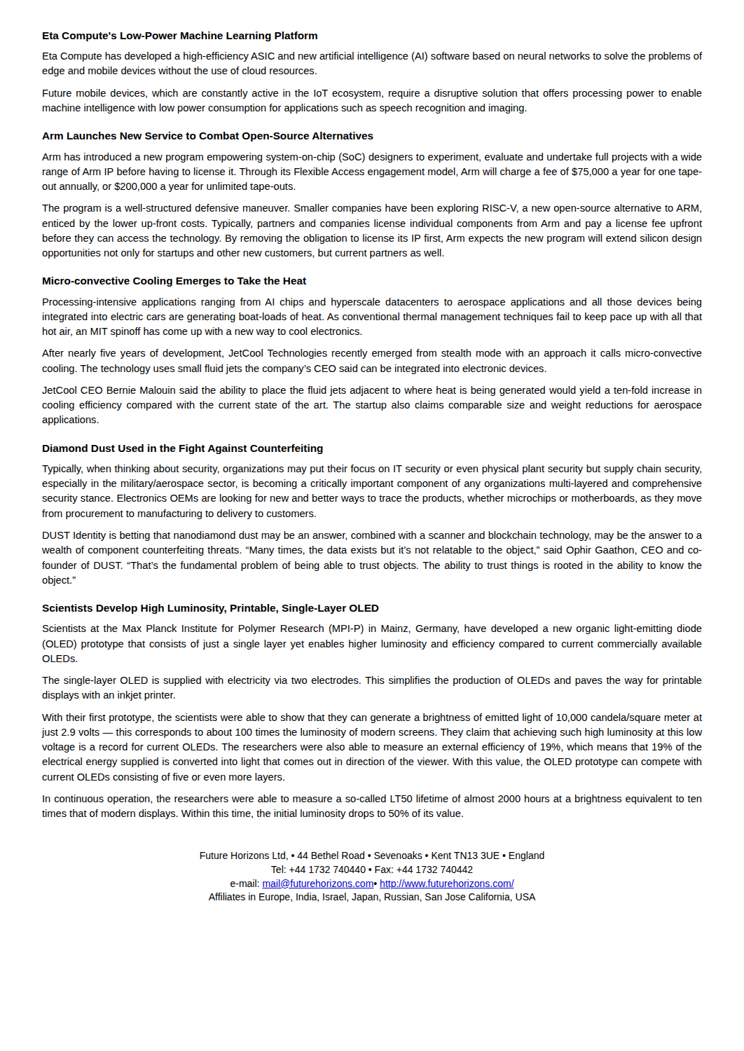Eta Compute's Low-Power Machine Learning Platform
Eta Compute has developed a high-efficiency ASIC and new artificial intelligence (AI) software based on neural networks to solve the problems of edge and mobile devices without the use of cloud resources.
Future mobile devices, which are constantly active in the IoT ecosystem, require a disruptive solution that offers processing power to enable machine intelligence with low power consumption for applications such as speech recognition and imaging.
Arm Launches New Service to Combat Open-Source Alternatives
Arm has introduced a new program empowering system-on-chip (SoC) designers to experiment, evaluate and undertake full projects with a wide range of Arm IP before having to license it. Through its Flexible Access engagement model, Arm will charge a fee of $75,000 a year for one tape-out annually, or $200,000 a year for unlimited tape-outs.
The program is a well-structured defensive maneuver. Smaller companies have been exploring RISC-V, a new open-source alternative to ARM, enticed by the lower up-front costs. Typically, partners and companies license individual components from Arm and pay a license fee upfront before they can access the technology. By removing the obligation to license its IP first, Arm expects the new program will extend silicon design opportunities not only for startups and other new customers, but current partners as well.
Micro-convective Cooling Emerges to Take the Heat
Processing-intensive applications ranging from AI chips and hyperscale datacenters to aerospace applications and all those devices being integrated into electric cars are generating boat-loads of heat. As conventional thermal management techniques fail to keep pace up with all that hot air, an MIT spinoff has come up with a new way to cool electronics.
After nearly five years of development, JetCool Technologies recently emerged from stealth mode with an approach it calls micro-convective cooling. The technology uses small fluid jets the company’s CEO said can be integrated into electronic devices.
JetCool CEO Bernie Malouin said the ability to place the fluid jets adjacent to where heat is being generated would yield a ten-fold increase in cooling efficiency compared with the current state of the art. The startup also claims comparable size and weight reductions for aerospace applications.
Diamond Dust Used in the Fight Against Counterfeiting
Typically, when thinking about security, organizations may put their focus on IT security or even physical plant security but supply chain security, especially in the military/aerospace sector, is becoming a critically important component of any organizations multi-layered and comprehensive security stance. Electronics OEMs are looking for new and better ways to trace the products, whether microchips or motherboards, as they move from procurement to manufacturing to delivery to customers.
DUST Identity is betting that nanodiamond dust may be an answer, combined with a scanner and blockchain technology, may be the answer to a wealth of component counterfeiting threats. “Many times, the data exists but it’s not relatable to the object,” said Ophir Gaathon, CEO and co-founder of DUST. “That’s the fundamental problem of being able to trust objects. The ability to trust things is rooted in the ability to know the object.”
Scientists Develop High Luminosity, Printable, Single-Layer OLED
Scientists at the Max Planck Institute for Polymer Research (MPI-P) in Mainz, Germany, have developed a new organic light-emitting diode (OLED) prototype that consists of just a single layer yet enables higher luminosity and efficiency compared to current commercially available OLEDs.
The single-layer OLED is supplied with electricity via two electrodes. This simplifies the production of OLEDs and paves the way for printable displays with an inkjet printer.
With their first prototype, the scientists were able to show that they can generate a brightness of emitted light of 10,000 candela/square meter at just 2.9 volts — this corresponds to about 100 times the luminosity of modern screens. They claim that achieving such high luminosity at this low voltage is a record for current OLEDs. The researchers were also able to measure an external efficiency of 19%, which means that 19% of the electrical energy supplied is converted into light that comes out in direction of the viewer. With this value, the OLED prototype can compete with current OLEDs consisting of five or even more layers.
In continuous operation, the researchers were able to measure a so-called LT50 lifetime of almost 2000 hours at a brightness equivalent to ten times that of modern displays. Within this time, the initial luminosity drops to 50% of its value.
Future Horizons Ltd, • 44 Bethel Road • Sevenoaks • Kent TN13 3UE • England
Tel: +44 1732 740440 • Fax: +44 1732 740442
e-mail: mail@futurehorizons.com• http://www.futurehorizons.com/
Affiliates in Europe, India, Israel, Japan, Russian, San Jose California, USA